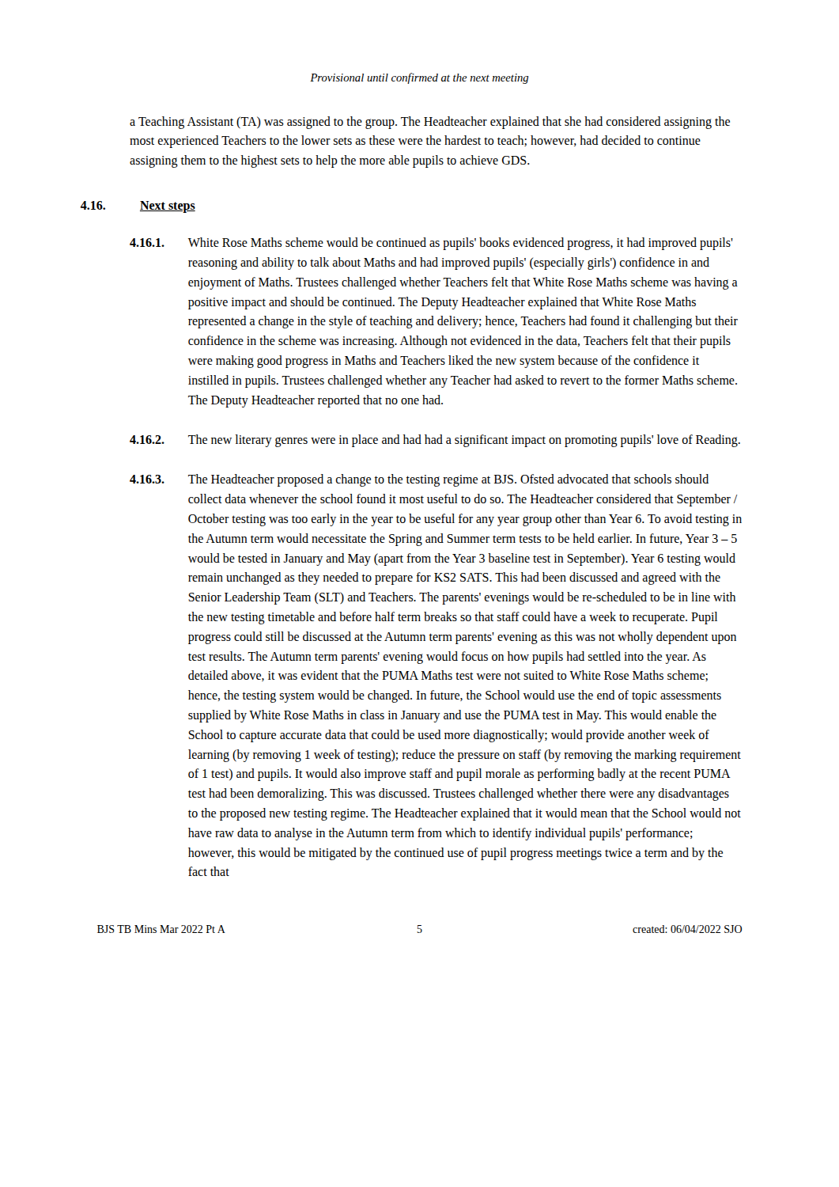Provisional until confirmed at the next meeting
a Teaching Assistant (TA) was assigned to the group. The Headteacher explained that she had considered assigning the most experienced Teachers to the lower sets as these were the hardest to teach; however, had decided to continue assigning them to the highest sets to help the more able pupils to achieve GDS.
4.16. Next steps
4.16.1.
White Rose Maths scheme would be continued as pupils' books evidenced progress, it had improved pupils' reasoning and ability to talk about Maths and had improved pupils' (especially girls') confidence in and enjoyment of Maths. Trustees challenged whether Teachers felt that White Rose Maths scheme was having a positive impact and should be continued. The Deputy Headteacher explained that White Rose Maths represented a change in the style of teaching and delivery; hence, Teachers had found it challenging but their confidence in the scheme was increasing. Although not evidenced in the data, Teachers felt that their pupils were making good progress in Maths and Teachers liked the new system because of the confidence it instilled in pupils. Trustees challenged whether any Teacher had asked to revert to the former Maths scheme. The Deputy Headteacher reported that no one had.
4.16.2.
The new literary genres were in place and had had a significant impact on promoting pupils' love of Reading.
4.16.3.
The Headteacher proposed a change to the testing regime at BJS. Ofsted advocated that schools should collect data whenever the school found it most useful to do so. The Headteacher considered that September / October testing was too early in the year to be useful for any year group other than Year 6. To avoid testing in the Autumn term would necessitate the Spring and Summer term tests to be held earlier. In future, Year 3 – 5 would be tested in January and May (apart from the Year 3 baseline test in September). Year 6 testing would remain unchanged as they needed to prepare for KS2 SATS. This had been discussed and agreed with the Senior Leadership Team (SLT) and Teachers. The parents' evenings would be re-scheduled to be in line with the new testing timetable and before half term breaks so that staff could have a week to recuperate. Pupil progress could still be discussed at the Autumn term parents' evening as this was not wholly dependent upon test results. The Autumn term parents' evening would focus on how pupils had settled into the year. As detailed above, it was evident that the PUMA Maths test were not suited to White Rose Maths scheme; hence, the testing system would be changed. In future, the School would use the end of topic assessments supplied by White Rose Maths in class in January and use the PUMA test in May. This would enable the School to capture accurate data that could be used more diagnostically; would provide another week of learning (by removing 1 week of testing); reduce the pressure on staff (by removing the marking requirement of 1 test) and pupils. It would also improve staff and pupil morale as performing badly at the recent PUMA test had been demoralizing. This was discussed. Trustees challenged whether there were any disadvantages to the proposed new testing regime. The Headteacher explained that it would mean that the School would not have raw data to analyse in the Autumn term from which to identify individual pupils' performance; however, this would be mitigated by the continued use of pupil progress meetings twice a term and by the fact that
BJS TB Mins Mar 2022 Pt A
5
created: 06/04/2022 SJO